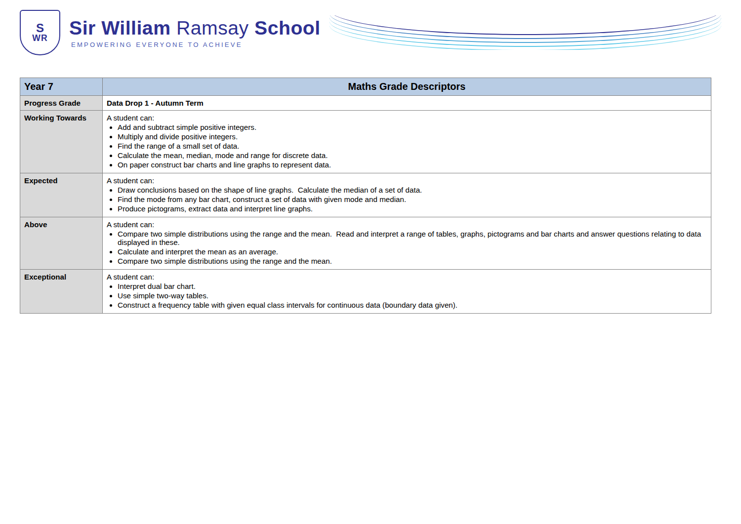S WR
Sir William Ramsay School
Empowering everyone to achieve
| Year 7 | Maths Grade Descriptors |
| --- | --- |
| Progress Grade | Data Drop 1 - Autumn Term |
| Working Towards | A student can: Add and subtract simple positive integers. Multiply and divide positive integers. Find the range of a small set of data. Calculate the mean, median, mode and range for discrete data. On paper construct bar charts and line graphs to represent data. |
| Expected | A student can: Draw conclusions based on the shape of line graphs. Calculate the median of a set of data. Find the mode from any bar chart, construct a set of data with given mode and median. Produce pictograms, extract data and interpret line graphs. |
| Above | A student can: Compare two simple distributions using the range and the mean. Read and interpret a range of tables, graphs, pictograms and bar charts and answer questions relating to data displayed in these. Calculate and interpret the mean as an average. Compare two simple distributions using the range and the mean. |
| Exceptional | A student can: Interpret dual bar chart. Use simple two-way tables. Construct a frequency table with given equal class intervals for continuous data (boundary data given). |